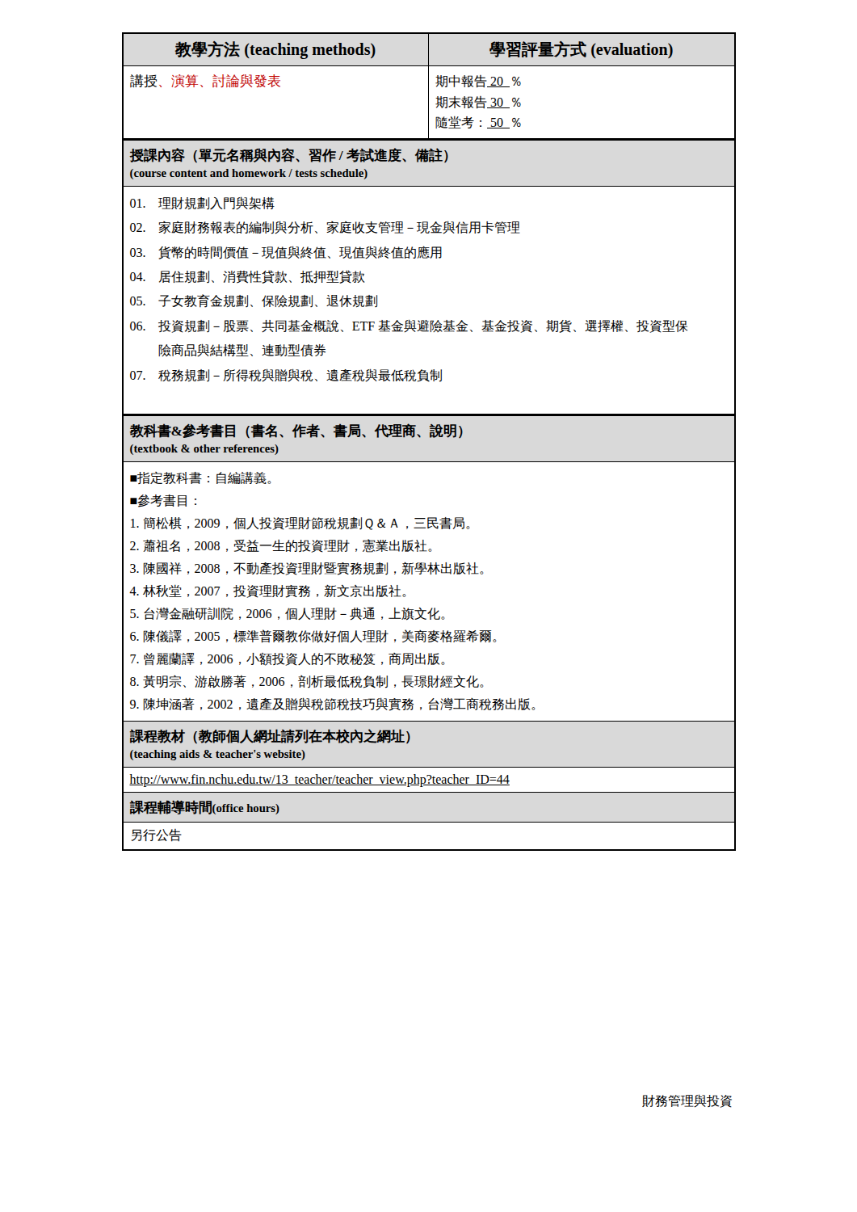| 教學方法 (teaching methods) | 學習評量方式 (evaluation) |
| 講授 、演算、討論與發表 | 期中報告 20 ％ 期末報告 30 ％ 隨堂考： 50 ％ |
| 授課內容（單元名稱與內容、習作 / 考試進度、備註） (course content and homework / tests schedule) |
| 01. 理財規劃入門與架構 02. 家庭財務報表的編制與分析、家庭收支管理－現金與信用卡管理 03. 貨幣的時間價值－現值與終值、現值與終值的應用 04. 居住規劃、消費性貸款、抵押型貸款 05. 子女教育金規劃、保險規劃、退休規劃 06. 投資規劃－股票、共同基金概說、ETF 基金與避險基金、基金投資、期貨、選擇權、投資型保 險商品與結構型、連動型債券 07. 稅務規劃－所得稅與贈與稅、遺產稅與最低稅負制 |
| 教科書&參考書目（書名、作者、書局、代理商、說明） (textbook & other references) |
| ■ 指定教科書：自編講義。 ■ 參考書目： 1. 簡松棋，2009，個人投資理財節稅規劃Ｑ＆Ａ，三民書局。 2. 蕭祖名，2008，受益一生的投資理財，憲業出版社。 3. 陳國祥，2008，不動產投資理財暨實務規劃，新學林出版社。 4. 林秋堂，2007，投資理財實務，新文京出版社。 5. 台灣金融研訓院，2006，個人理財－典通，上旗文化。 6. 陳儀譯，2005，標準普爾教你做好個人理財，美商麥格羅希爾。 7. 曾麗蘭譯，2006，小額投資人的不敗秘笈，商周出版。 8. 黃明宗、游啟勝著，2006，剖析最低稅負制，長璟財經文化。 9. 陳坤涵著，2002，遺產及贈與稅節稅技巧與實務，台灣工商稅務出版。 |
| 課程教材（教師個人網址請列在本校內之網址） (teaching aids & teacher's website) |
| http://www.fin.nchu.edu.tw/13_teacher/teacher_view.php?teacher_ID=44 |
| 課程輔導時間 (office hours) |
| 另行公告 |
財務管理與投資